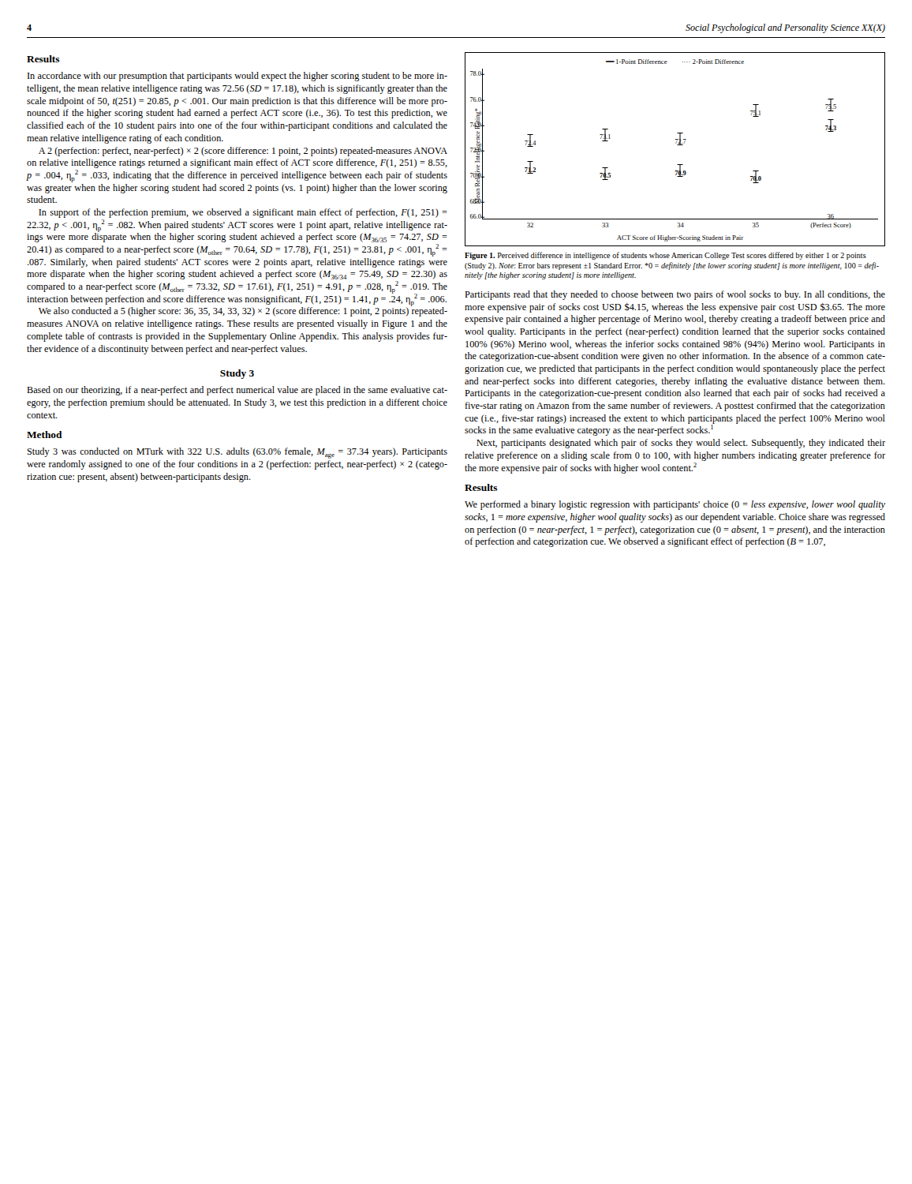4
Social Psychological and Personality Science XX(X)
Results
In accordance with our presumption that participants would expect the higher scoring student to be more intelligent, the mean relative intelligence rating was 72.56 (SD = 17.18), which is significantly greater than the scale midpoint of 50, t(251) = 20.85, p < .001. Our main prediction is that this difference will be more pronounced if the higher scoring student had earned a perfect ACT score (i.e., 36). To test this prediction, we classified each of the 10 student pairs into one of the four within-participant conditions and calculated the mean relative intelligence rating of each condition.
A 2 (perfection: perfect, near-perfect) × 2 (score difference: 1 point, 2 points) repeated-measures ANOVA on relative intelligence ratings returned a significant main effect of ACT score difference, F(1, 251) = 8.55, p = .004, ηp2 = .033, indicating that the difference in perceived intelligence between each pair of students was greater when the higher scoring student had scored 2 points (vs. 1 point) higher than the lower scoring student.
In support of the perfection premium, we observed a significant main effect of perfection, F(1, 251) = 22.32, p < .001, ηp2 = .082. When paired students' ACT scores were 1 point apart, relative intelligence ratings were more disparate when the higher scoring student achieved a perfect score (M36/35 = 74.27, SD = 20.41) as compared to a near-perfect score (Mother = 70.64, SD = 17.78), F(1, 251) = 23.81, p < .001, ηp2 = .087. Similarly, when paired students' ACT scores were 2 points apart, relative intelligence ratings were more disparate when the higher scoring student achieved a perfect score (M36/34 = 75.49, SD = 22.30) as compared to a near-perfect score (Mother = 73.32, SD = 17.61), F(1, 251) = 4.91, p = .028, ηp2 = .019. The interaction between perfection and score difference was nonsignificant, F(1, 251) = 1.41, p = .24, ηp2 = .006.
We also conducted a 5 (higher score: 36, 35, 34, 33, 32) × 2 (score difference: 1 point, 2 points) repeated-measures ANOVA on relative intelligence ratings. These results are presented visually in Figure 1 and the complete table of contrasts is provided in the Supplementary Online Appendix. This analysis provides further evidence of a discontinuity between perfect and near-perfect values.
Study 3
Based on our theorizing, if a near-perfect and perfect numerical value are placed in the same evaluative category, the perfection premium should be attenuated. In Study 3, we test this prediction in a different choice context.
Method
Study 3 was conducted on MTurk with 322 U.S. adults (63.0% female, Mage = 37.34 years). Participants were randomly assigned to one of the four conditions in a 2 (perfection: perfect, near-perfect) × 2 (categorization cue: present, absent) between-participants design.
━━ 1-Point Difference ···· 2-Point Difference
Mean Relative Intelligence Rating*
78.0
76.0
74.0
72.0
70.0
68.0
66.0
32
33
34
35
36
(Perfect Score)
72.4
71.2
73.1
70.5
72.7
70.9
75.1
70.0
75.5
74.3
ACT Score of Higher-Scoring Student in Pair
Figure 1. Perceived difference in intelligence of students whose American College Test scores differed by either 1 or 2 points (Study 2). Note: Error bars represent ±1 Standard Error. *0 = definitely [the lower scoring student] is more intelligent, 100 = definitely [the higher scoring student] is more intelligent.
Participants read that they needed to choose between two pairs of wool socks to buy. In all conditions, the more expensive pair of socks cost USD $4.15, whereas the less expensive pair cost USD $3.65. The more expensive pair contained a higher percentage of Merino wool, thereby creating a tradeoff between price and wool quality. Participants in the perfect (near-perfect) condition learned that the superior socks contained 100% (96%) Merino wool, whereas the inferior socks contained 98% (94%) Merino wool. Participants in the categorization-cue-absent condition were given no other information. In the absence of a common categorization cue, we predicted that participants in the perfect condition would spontaneously place the perfect and near-perfect socks into different categories, thereby inflating the evaluative distance between them. Participants in the categorization-cue-present condition also learned that each pair of socks had received a five-star rating on Amazon from the same number of reviewers. A posttest confirmed that the categorization cue (i.e., five-star ratings) increased the extent to which participants placed the perfect 100% Merino wool socks in the same evaluative category as the near-perfect socks.1
Next, participants designated which pair of socks they would select. Subsequently, they indicated their relative preference on a sliding scale from 0 to 100, with higher numbers indicating greater preference for the more expensive pair of socks with higher wool content.2
Results
We performed a binary logistic regression with participants' choice (0 = less expensive, lower wool quality socks, 1 = more expensive, higher wool quality socks) as our dependent variable. Choice share was regressed on perfection (0 = near-perfect, 1 = perfect), categorization cue (0 = absent, 1 = present), and the interaction of perfection and categorization cue. We observed a significant effect of perfection (B = 1.07,